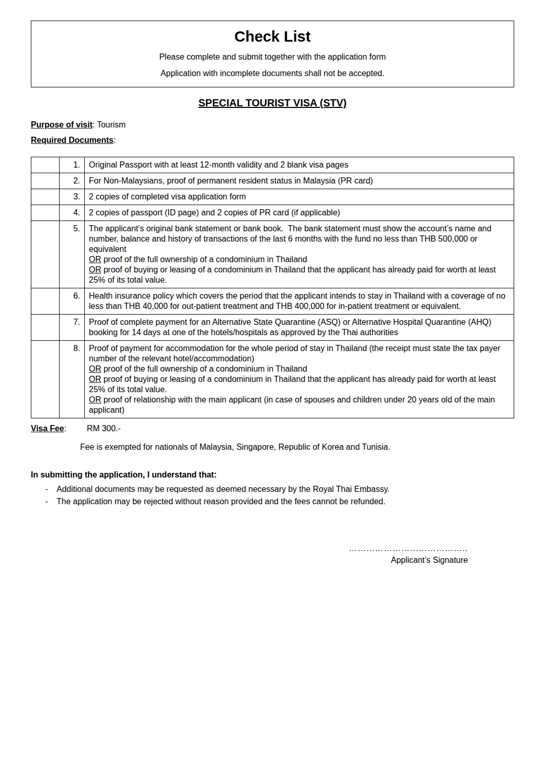Check List
Please complete and submit together with the application form
Application with incomplete documents shall not be accepted.
SPECIAL TOURIST VISA (STV)
Purpose of visit: Tourism
Required Documents:
| | 1. | Original Passport with at least 12-month validity and 2 blank visa pages |
| | 2. | For Non-Malaysians, proof of permanent resident status in Malaysia (PR card) |
| | 3. | 2 copies of completed visa application form |
| | 4. | 2 copies of passport (ID page) and 2 copies of PR card (if applicable) |
| | 5. | The applicant’s original bank statement or bank book. The bank statement must show the account’s name and number, balance and history of transactions of the last 6 months with the fund no less than THB 500,000 or equivalent OR proof of the full ownership of a condominium in Thailand OR proof of buying or leasing of a condominium in Thailand that the applicant has already paid for worth at least 25% of its total value. |
| | 6. | Health insurance policy which covers the period that the applicant intends to stay in Thailand with a coverage of no less than THB 40,000 for out-patient treatment and THB 400,000 for in-patient treatment or equivalent. |
| | 7. | Proof of complete payment for an Alternative State Quarantine (ASQ) or Alternative Hospital Quarantine (AHQ) booking for 14 days at one of the hotels/hospitals as approved by the Thai authorities |
| | 8. | Proof of payment for accommodation for the whole period of stay in Thailand (the receipt must state the tax payer number of the relevant hotel/accommodation) OR proof of the full ownership of a condominium in Thailand OR proof of buying or leasing of a condominium in Thailand that the applicant has already paid for worth at least 25% of its total value. OR proof of relationship with the main applicant (in case of spouses and children under 20 years old of the main applicant) |
Visa Fee:RM 300.-
Fee is exempted for nationals of Malaysia, Singapore, Republic of Korea and Tunisia.
In submitting the application, I understand that:
Additional documents may be requested as deemed necessary by the Royal Thai Embassy.
The application may be rejected without reason provided and the fees cannot be refunded.
…………………………………..
Applicant’s Signature